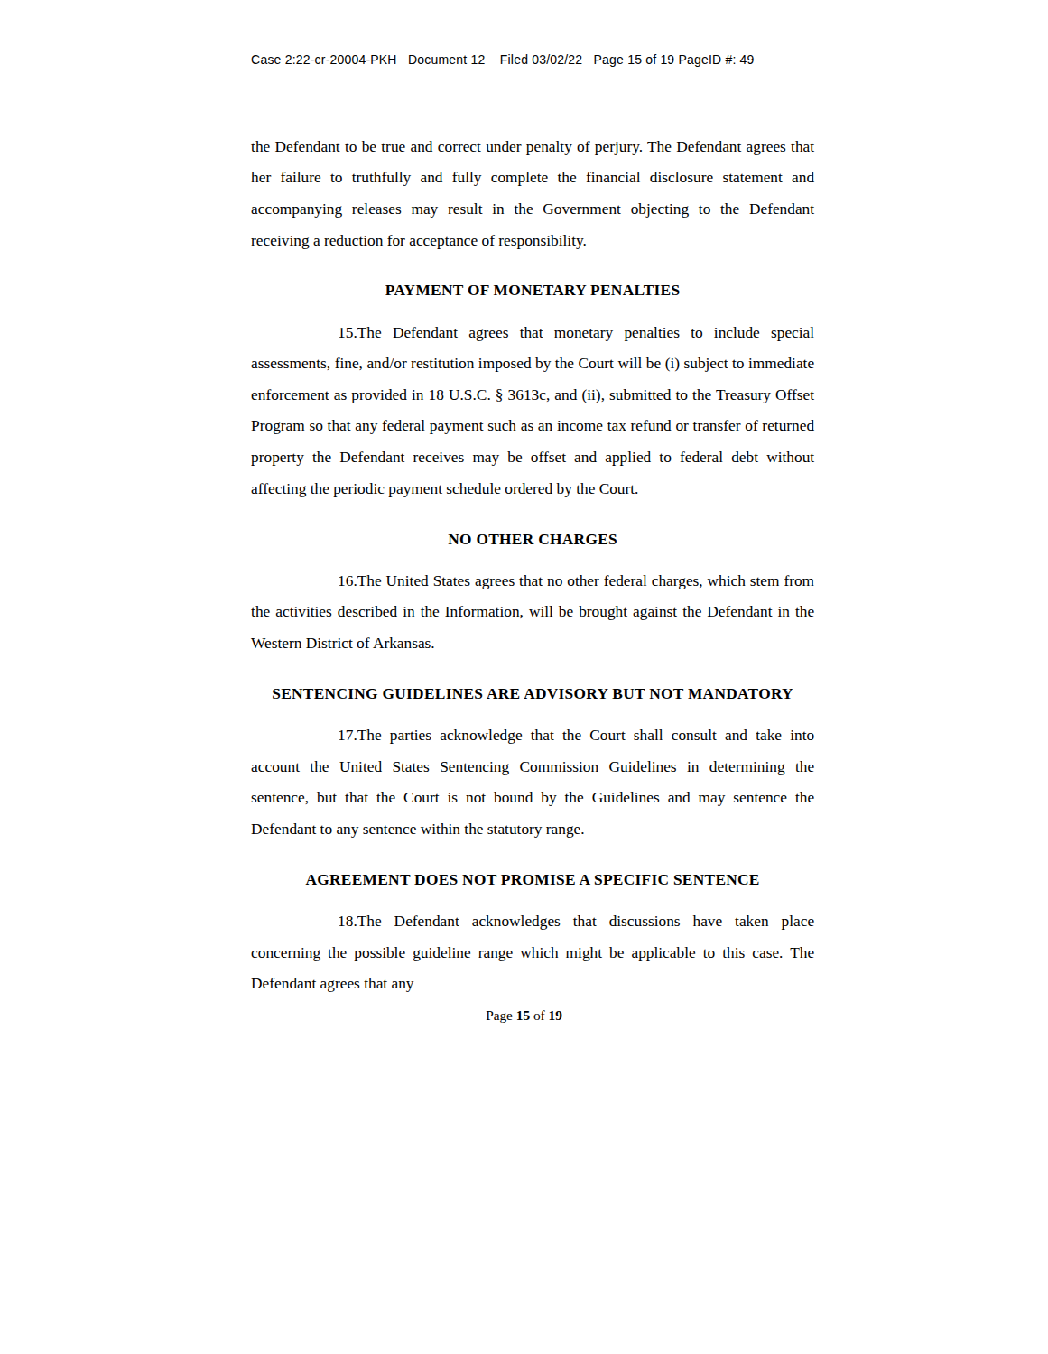Case 2:22-cr-20004-PKH Document 12 Filed 03/02/22 Page 15 of 19 PageID #: 49
the Defendant to be true and correct under penalty of perjury. The Defendant agrees that her failure to truthfully and fully complete the financial disclosure statement and accompanying releases may result in the Government objecting to the Defendant receiving a reduction for acceptance of responsibility.
Payment of Monetary Penalties
15. The Defendant agrees that monetary penalties to include special assessments, fine, and/or restitution imposed by the Court will be (i) subject to immediate enforcement as provided in 18 U.S.C. § 3613c, and (ii), submitted to the Treasury Offset Program so that any federal payment such as an income tax refund or transfer of returned property the Defendant receives may be offset and applied to federal debt without affecting the periodic payment schedule ordered by the Court.
No Other Charges
16. The United States agrees that no other federal charges, which stem from the activities described in the Information, will be brought against the Defendant in the Western District of Arkansas.
Sentencing Guidelines Are Advisory But Not Mandatory
17. The parties acknowledge that the Court shall consult and take into account the United States Sentencing Commission Guidelines in determining the sentence, but that the Court is not bound by the Guidelines and may sentence the Defendant to any sentence within the statutory range.
Agreement Does Not Promise a Specific Sentence
18. The Defendant acknowledges that discussions have taken place concerning the possible guideline range which might be applicable to this case. The Defendant agrees that any
Page 15 of 19